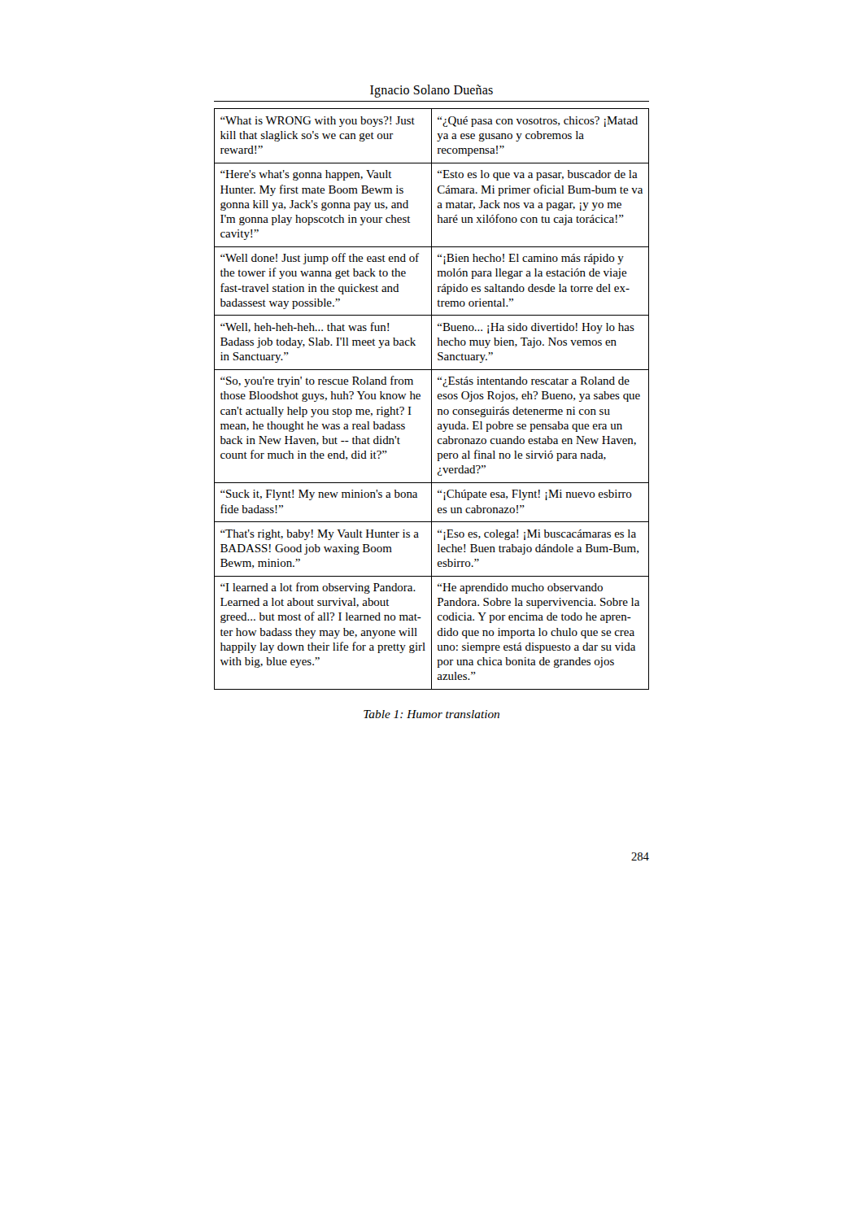Ignacio Solano Dueñas
| “What is WRONG with you boys?! Just kill that slaglick so's we can get our reward!” | “¿Qué pasa con vosotros, chicos? ¡Matad ya a ese gusano y cobremos la recompensa!” |
| “Here's what's gonna happen, Vault Hunter. My first mate Boom Bewm is gonna kill ya, Jack's gonna pay us, and I'm gonna play hopscotch in your chest cavity!” | “Esto es lo que va a pasar, buscador de la Cámara. Mi primer oficial Bum-bum te va a matar, Jack nos va a pagar, ¡y yo me haré un xilófono con tu caja torácica!” |
| “Well done! Just jump off the east end of the tower if you wanna get back to the fast-travel station in the quickest and badassest way possible.” | “¡Bien hecho! El camino más rápido y molón para llegar a la estación de viaje rápido es saltando desde la torre del extremo oriental.” |
| “Well, heh-heh-heh... that was fun! Badass job today, Slab. I'll meet ya back in Sanctuary.” | “Bueno... ¡Ha sido divertido! Hoy lo has hecho muy bien, Tajo. Nos vemos en Sanctuary.” |
| “So, you're tryin' to rescue Roland from those Bloodshot guys, huh? You know he can't actually help you stop me, right? I mean, he thought he was a real badass back in New Haven, but -- that didn't count for much in the end, did it?” | “¿Estás intentando rescatar a Roland de esos Ojos Rojos, eh? Bueno, ya sabes que no conseguirás detenerme ni con su ayuda. El pobre se pensaba que era un cabronazo cuando estaba en New Haven, pero al final no le sirvió para nada, ¿verdad?” |
| “Suck it, Flynt! My new minion's a bona fide badass!” | “¡Chúpate esa, Flynt! ¡Mi nuevo esbirro es un cabronazo!” |
| “That's right, baby! My Vault Hunter is a BADASS! Good job waxing Boom Bewm, minion.” | “¡Eso es, colega! ¡Mi buscacámaras es la leche! Buen trabajo dándole a Bum-Bum, esbirro.” |
| “I learned a lot from observing Pandora. Learned a lot about survival, about greed... but most of all? I learned no matter how badass they may be, anyone will happily lay down their life for a pretty girl with big, blue eyes.” | “He aprendido mucho observando Pandora. Sobre la supervivencia. Sobre la codicia. Y por encima de todo he aprendido que no importa lo chulo que se crea uno: siempre está dispuesto a dar su vida por una chica bonita de grandes ojos azules.” |
Table 1: Humor translation
284